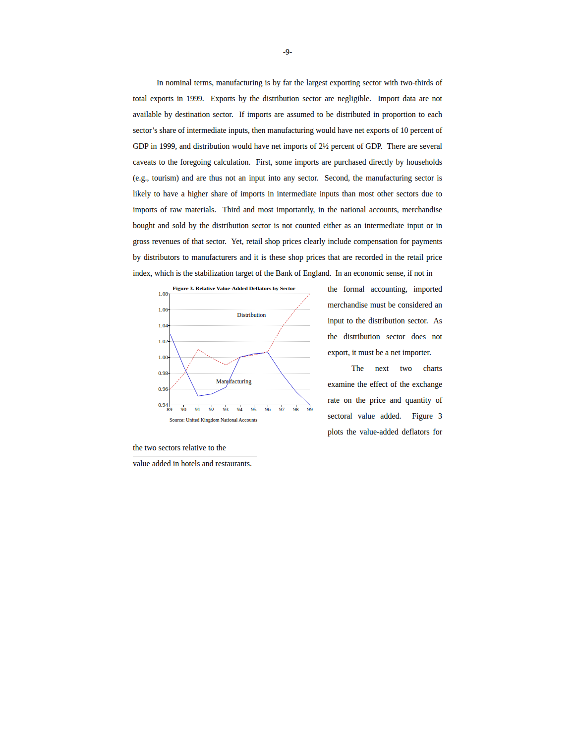-9-
In nominal terms, manufacturing is by far the largest exporting sector with two-thirds of total exports in 1999. Exports by the distribution sector are negligible. Import data are not available by destination sector. If imports are assumed to be distributed in proportion to each sector’s share of intermediate inputs, then manufacturing would have net exports of 10 percent of GDP in 1999, and distribution would have net imports of 2½ percent of GDP. There are several caveats to the foregoing calculation. First, some imports are purchased directly by households (e.g., tourism) and are thus not an input into any sector. Second, the manufacturing sector is likely to have a higher share of imports in intermediate inputs than most other sectors due to imports of raw materials. Third and most importantly, in the national accounts, merchandise bought and sold by the distribution sector is not counted either as an intermediate input or in gross revenues of that sector. Yet, retail shop prices clearly include compensation for payments by distributors to manufacturers and it is these shop prices that are recorded in the retail price index, which is the stabilization target of the Bank of England. In an economic sense, if not in
Figure 3. Relative Value-Added Deflators by Sector
1.08 1.06 1.04 1.02 1.00 0.98 0.96 0.94
Distribution Manufacturing
89 90 91 92 93 94 95 96 97 98 99
Source: United Kingdom National Accounts
the formal accounting, imported merchandise must be considered an input to the distribution sector. As the distribution sector does not export, it must be a net importer.
The next two charts examine the effect of the exchange rate on the price and quantity of sectoral value added. Figure 3 plots the value-added deflators for the two sectors relative to the
value added in hotels and restaurants.